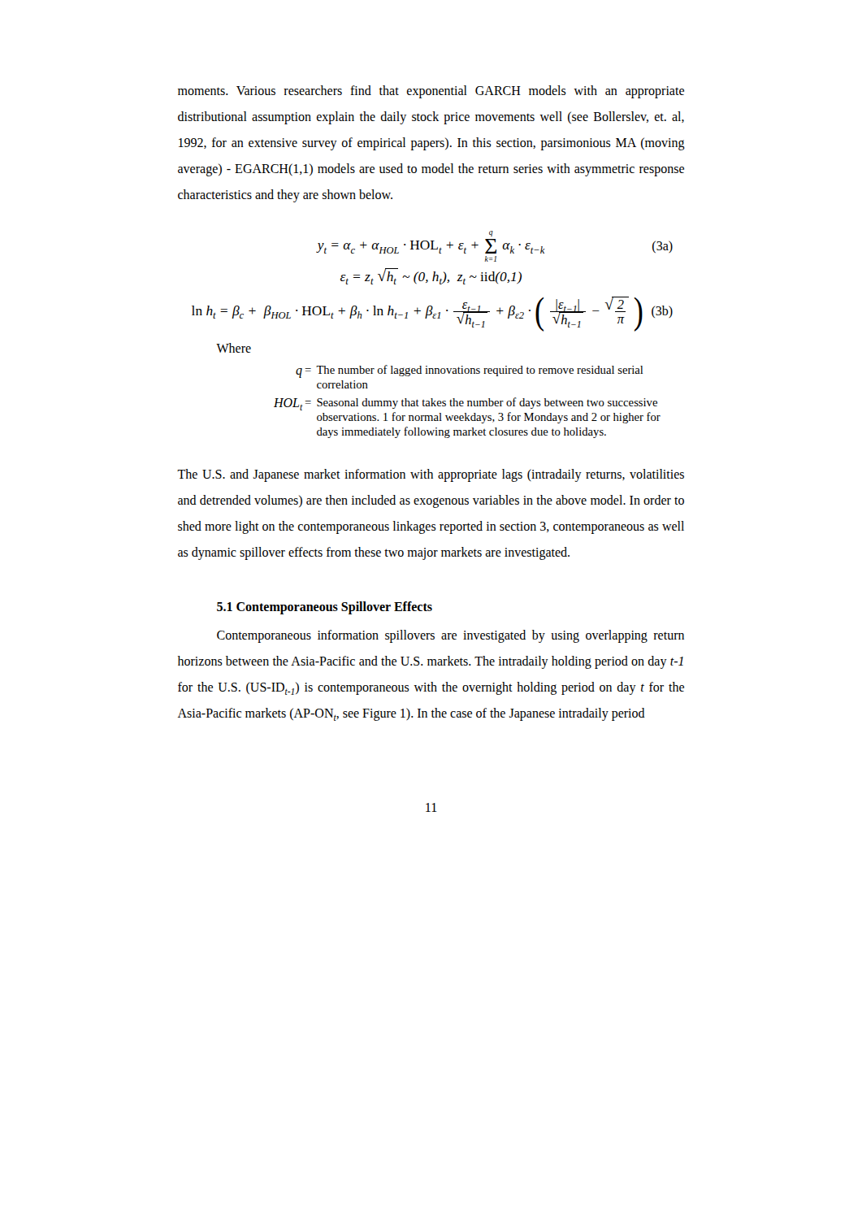moments. Various researchers find that exponential GARCH models with an appropriate distributional assumption explain the daily stock price movements well (see Bollerslev, et. al, 1992, for an extensive survey of empirical papers). In this section, parsimonious MA (moving average) - EGARCH(1,1) models are used to model the return series with asymmetric response characteristics and they are shown below.
yt = αc + αHOL · HOLt + εt + qΣk=1 αk · εt−k (3a)
εt = zt ht ~ (0, ht), zt ~ iid(0,1)
ln ht = βc + βHOL · HOLt + βh · ln ht−1 + βε1 · εt−1 ht−1 + βε2 · ( |εt−1|ht−1 − 2 π ) (3b)
Where
| q | = | The number of lagged innovations required to remove residual serial correlation |
| HOL t | = | Seasonal dummy that takes the number of days between two successive observations. 1 for normal weekdays, 3 for Mondays and 2 or higher for days immediately following market closures due to holidays. |
The U.S. and Japanese market information with appropriate lags (intradaily returns, volatilities and detrended volumes) are then included as exogenous variables in the above model. In order to shed more light on the contemporaneous linkages reported in section 3, contemporaneous as well as dynamic spillover effects from these two major markets are investigated.
5.1 Contemporaneous Spillover Effects
Contemporaneous information spillovers are investigated by using overlapping return horizons between the Asia-Pacific and the U.S. markets. The intradaily holding period on day t-1 for the U.S. (US-IDt-1) is contemporaneous with the overnight holding period on day t for the Asia-Pacific markets (AP-ONt, see Figure 1). In the case of the Japanese intradaily period
11